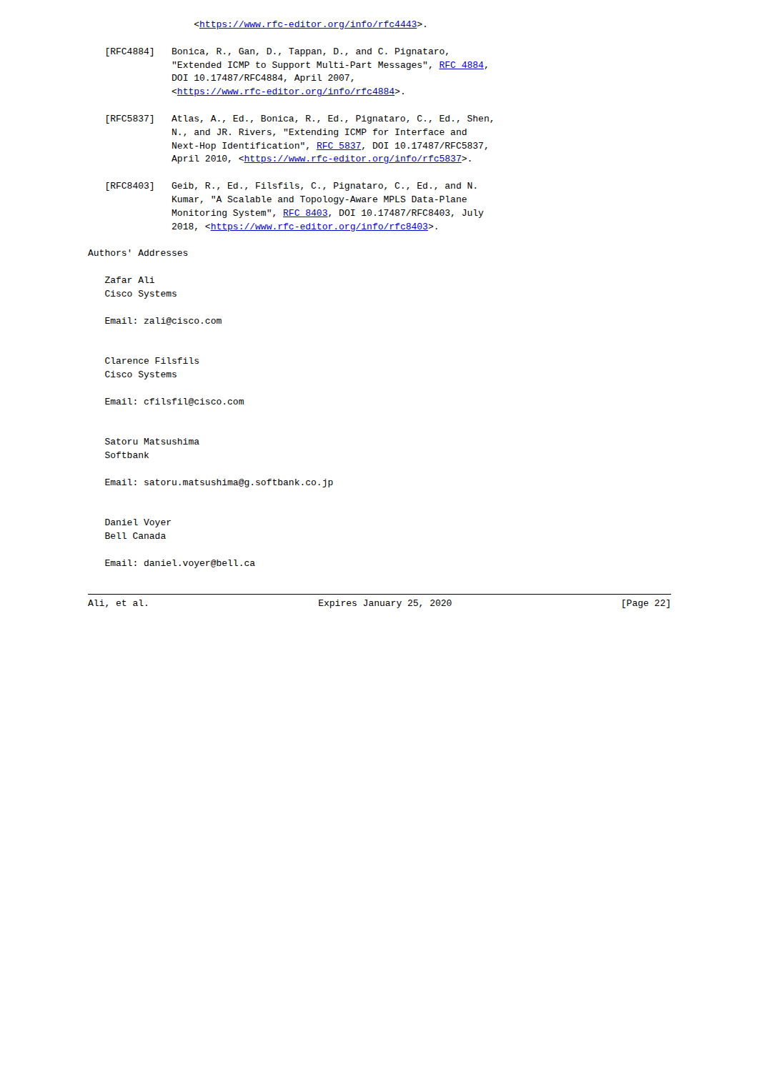<https://www.rfc-editor.org/info/rfc4443>.

   [RFC4884]   Bonica, R., Gan, D., Tappan, D., and C. Pignataro,
               "Extended ICMP to Support Multi-Part Messages", RFC 4884,
               DOI 10.17487/RFC4884, April 2007,
               <https://www.rfc-editor.org/info/rfc4884>.

   [RFC5837]   Atlas, A., Ed., Bonica, R., Ed., Pignataro, C., Ed., Shen,
               N., and JR. Rivers, "Extending ICMP for Interface and
               Next-Hop Identification", RFC 5837, DOI 10.17487/RFC5837,
               April 2010, <https://www.rfc-editor.org/info/rfc5837>.

   [RFC8403]   Geib, R., Ed., Filsfils, C., Pignataro, C., Ed., and N.
               Kumar, "A Scalable and Topology-Aware MPLS Data-Plane
               Monitoring System", RFC 8403, DOI 10.17487/RFC8403, July
               2018, <https://www.rfc-editor.org/info/rfc8403>.

Authors' Addresses

   Zafar Ali
   Cisco Systems

   Email: zali@cisco.com


   Clarence Filsfils
   Cisco Systems

   Email: cfilsfil@cisco.com


   Satoru Matsushima
   Softbank

   Email: satoru.matsushima@g.softbank.co.jp


   Daniel Voyer
   Bell Canada

   Email: daniel.voyer@bell.ca
Ali, et al. Expires January 25, 2020 [Page 22]